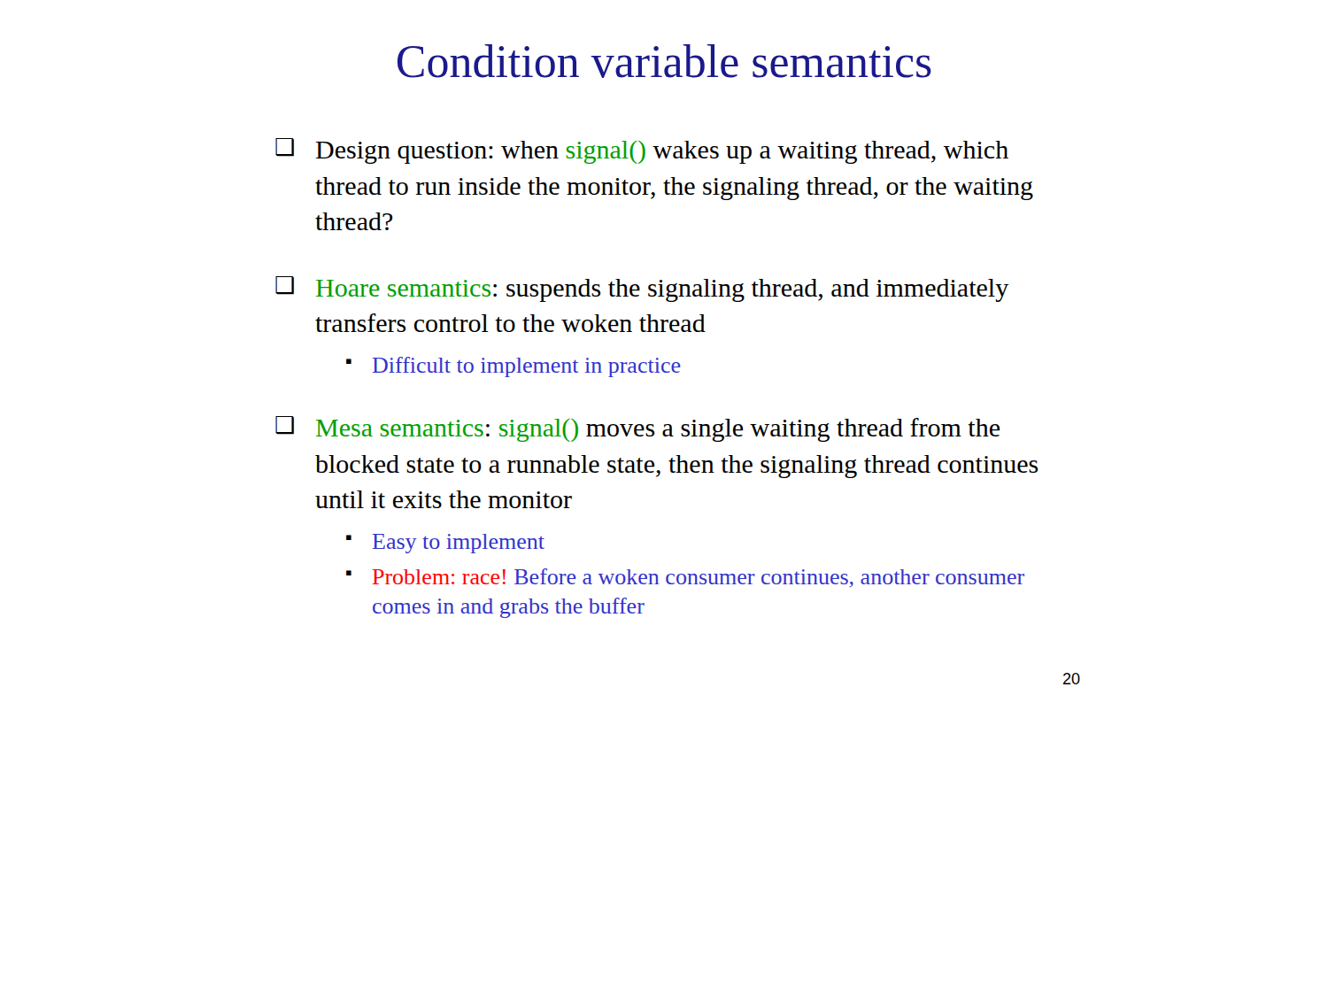Condition variable semantics
Design question: when signal() wakes up a waiting thread, which thread to run inside the monitor, the signaling thread, or the waiting thread?
Hoare semantics: suspends the signaling thread, and immediately transfers control to the woken thread
Difficult to implement in practice
Mesa semantics: signal() moves a single waiting thread from the blocked state to a runnable state, then the signaling thread continues until it exits the monitor
Easy to implement
Problem: race! Before a woken consumer continues, another consumer comes in and grabs the buffer
20